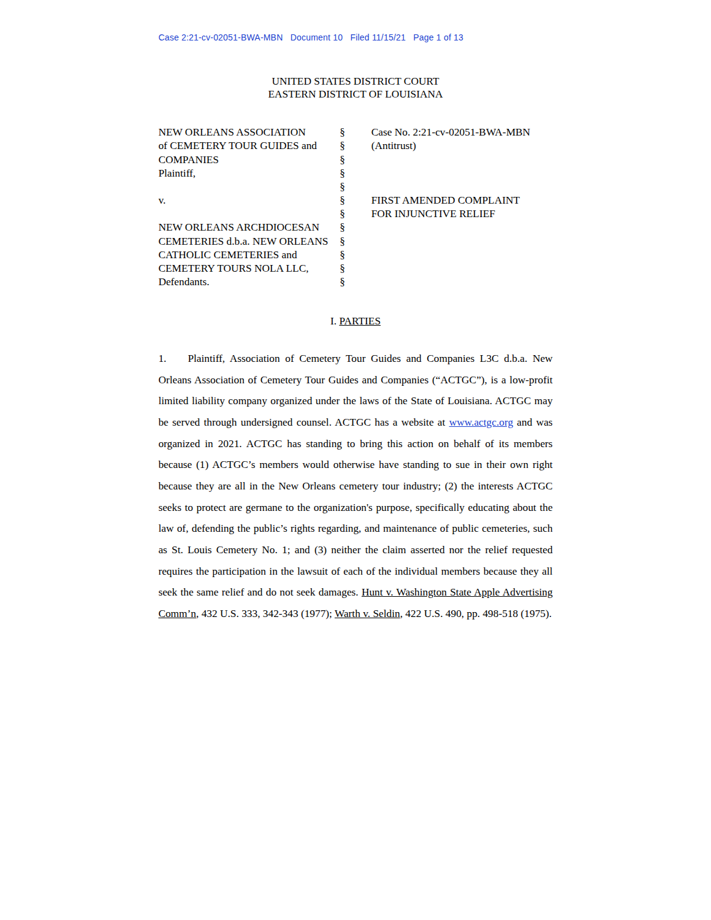Case 2:21-cv-02051-BWA-MBN Document 10 Filed 11/15/21 Page 1 of 13
UNITED STATES DISTRICT COURT
EASTERN DISTRICT OF LOUISIANA
| NEW ORLEANS ASSOCIATION | § | Case No. 2:21-cv-02051-BWA-MBN |
| of CEMETERY TOUR GUIDES and | § | (Antitrust) |
| COMPANIES | § | |
| Plaintiff, | § | |
| | § | |
| v. | § | FIRST AMENDED COMPLAINT |
| | § | FOR INJUNCTIVE RELIEF |
| NEW ORLEANS ARCHDIOCESAN | § | |
| CEMETERIES d.b.a. NEW ORLEANS | § | |
| CATHOLIC CEMETERIES and | § | |
| CEMETERY TOURS NOLA LLC, | § | |
| Defendants. | § | |
I. PARTIES
1. Plaintiff, Association of Cemetery Tour Guides and Companies L3C d.b.a. New Orleans Association of Cemetery Tour Guides and Companies (“ACTGC”), is a low-profit limited liability company organized under the laws of the State of Louisiana. ACTGC may be served through undersigned counsel. ACTGC has a website at www.actgc.org and was organized in 2021. ACTGC has standing to bring this action on behalf of its members because (1) ACTGC’s members would otherwise have standing to sue in their own right because they are all in the New Orleans cemetery tour industry; (2) the interests ACTGC seeks to protect are germane to the organization's purpose, specifically educating about the law of, defending the public’s rights regarding, and maintenance of public cemeteries, such as St. Louis Cemetery No. 1; and (3) neither the claim asserted nor the relief requested requires the participation in the lawsuit of each of the individual members because they all seek the same relief and do not seek damages. Hunt v. Washington State Apple Advertising Comm’n, 432 U.S. 333, 342-343 (1977); Warth v. Seldin, 422 U.S. 490, pp. 498-518 (1975).